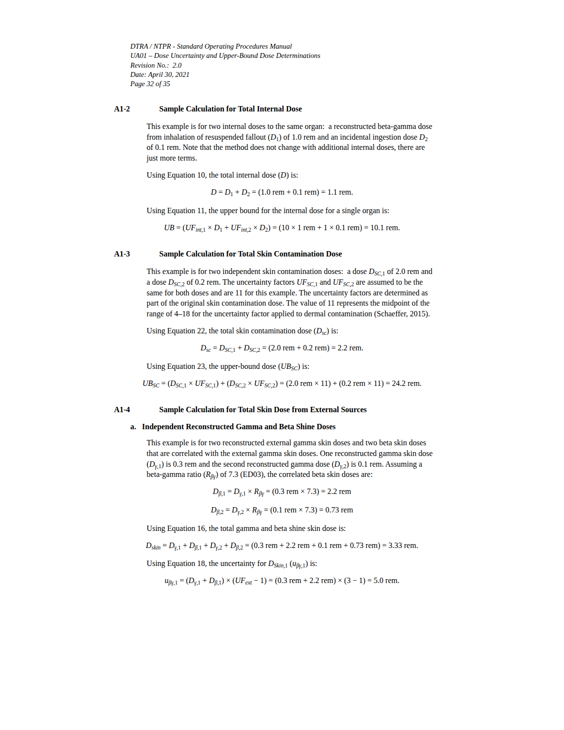DTRA / NTPR - Standard Operating Procedures Manual
UA01 – Dose Uncertainty and Upper-Bound Dose Determinations
Revision No.: 2.0
Date: April 30, 2021
Page 32 of 35
A1-2 Sample Calculation for Total Internal Dose
This example is for two internal doses to the same organ: a reconstructed beta-gamma dose from inhalation of resuspended fallout (D1) of 1.0 rem and an incidental ingestion dose D2 of 0.1 rem. Note that the method does not change with additional internal doses, there are just more terms.
Using Equation 10, the total internal dose (D) is:
D = D1 + D2 = (1.0 rem + 0.1 rem) = 1.1 rem.
Using Equation 11, the upper bound for the internal dose for a single organ is:
UB = (UFint,1 × D1 + UFint,2 × D2) = (10 × 1 rem + 1 × 0.1 rem) = 10.1 rem.
A1-3 Sample Calculation for Total Skin Contamination Dose
This example is for two independent skin contamination doses: a dose DSC,1 of 2.0 rem and a dose DSC,2 of 0.2 rem. The uncertainty factors UFSC,1 and UFSC,2 are assumed to be the same for both doses and are 11 for this example. The uncertainty factors are determined as part of the original skin contamination dose. The value of 11 represents the midpoint of the range of 4–18 for the uncertainty factor applied to dermal contamination (Schaeffer, 2015).
Using Equation 22, the total skin contamination dose (Dsc) is:
Dsc = DSC,1 + DSC,2 = (2.0 rem + 0.2 rem) = 2.2 rem.
Using Equation 23, the upper-bound dose (UBSC) is:
UBSC = (DSC,1 × UFSC,1) + (DSC,2 × UFSC,2) = (2.0 rem × 11) + (0.2 rem × 11) = 24.2 rem.
A1-4 Sample Calculation for Total Skin Dose from External Sources
a. Independent Reconstructed Gamma and Beta Shine Doses
This example is for two reconstructed external gamma skin doses and two beta skin doses that are correlated with the external gamma skin doses. One reconstructed gamma skin dose (Dγ,1) is 0.3 rem and the second reconstructed gamma dose (Dγ,2) is 0.1 rem. Assuming a beta-gamma ratio (Rβγ) of 7.3 (ED03), the correlated beta skin doses are:
Dβ,1 = Dγ,1 × Rβγ = (0.3 rem × 7.3) = 2.2 rem
Dβ,2 = Dγ,2 × Rβγ = (0.1 rem × 7.3) = 0.73 rem
Using Equation 16, the total gamma and beta shine skin dose is:
Dskin = Dγ,1 + Dβ,1 + Dγ,2 + Dβ,2 = (0.3 rem + 2.2 rem + 0.1 rem + 0.73 rem) = 3.33 rem.
Using Equation 18, the uncertainty for DSkin,1 (uβγ,1) is:
uβγ,1 = (Dγ,1 + Dβ,1) × (UFext − 1) = (0.3 rem + 2.2 rem) × (3 − 1) = 5.0 rem.